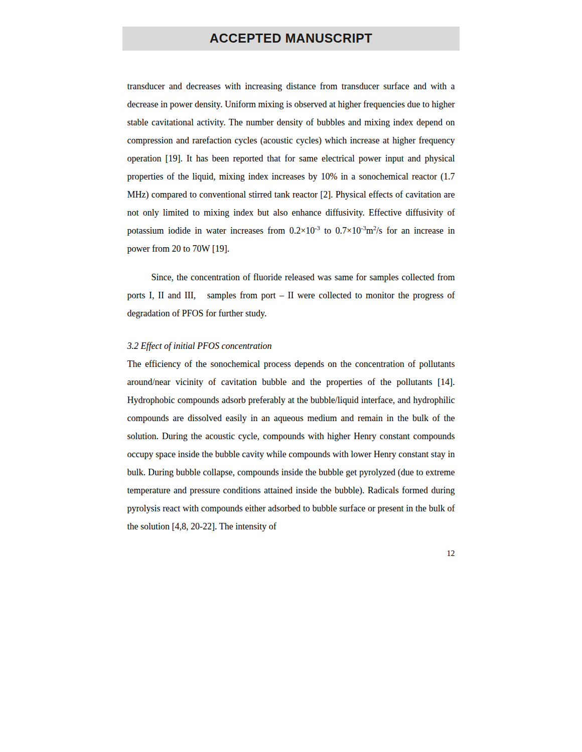ACCEPTED MANUSCRIPT
transducer and decreases with increasing distance from transducer surface and with a decrease in power density. Uniform mixing is observed at higher frequencies due to higher stable cavitational activity. The number density of bubbles and mixing index depend on compression and rarefaction cycles (acoustic cycles) which increase at higher frequency operation [19]. It has been reported that for same electrical power input and physical properties of the liquid, mixing index increases by 10% in a sonochemical reactor (1.7 MHz) compared to conventional stirred tank reactor [2]. Physical effects of cavitation are not only limited to mixing index but also enhance diffusivity. Effective diffusivity of potassium iodide in water increases from 0.2×10-3 to 0.7×10-3m2/s for an increase in power from 20 to 70W [19].
Since, the concentration of fluoride released was same for samples collected from ports I, II and III, samples from port – II were collected to monitor the progress of degradation of PFOS for further study.
3.2 Effect of initial PFOS concentration
The efficiency of the sonochemical process depends on the concentration of pollutants around/near vicinity of cavitation bubble and the properties of the pollutants [14]. Hydrophobic compounds adsorb preferably at the bubble/liquid interface, and hydrophilic compounds are dissolved easily in an aqueous medium and remain in the bulk of the solution. During the acoustic cycle, compounds with higher Henry constant compounds occupy space inside the bubble cavity while compounds with lower Henry constant stay in bulk. During bubble collapse, compounds inside the bubble get pyrolyzed (due to extreme temperature and pressure conditions attained inside the bubble). Radicals formed during pyrolysis react with compounds either adsorbed to bubble surface or present in the bulk of the solution [4,8, 20-22]. The intensity of
12